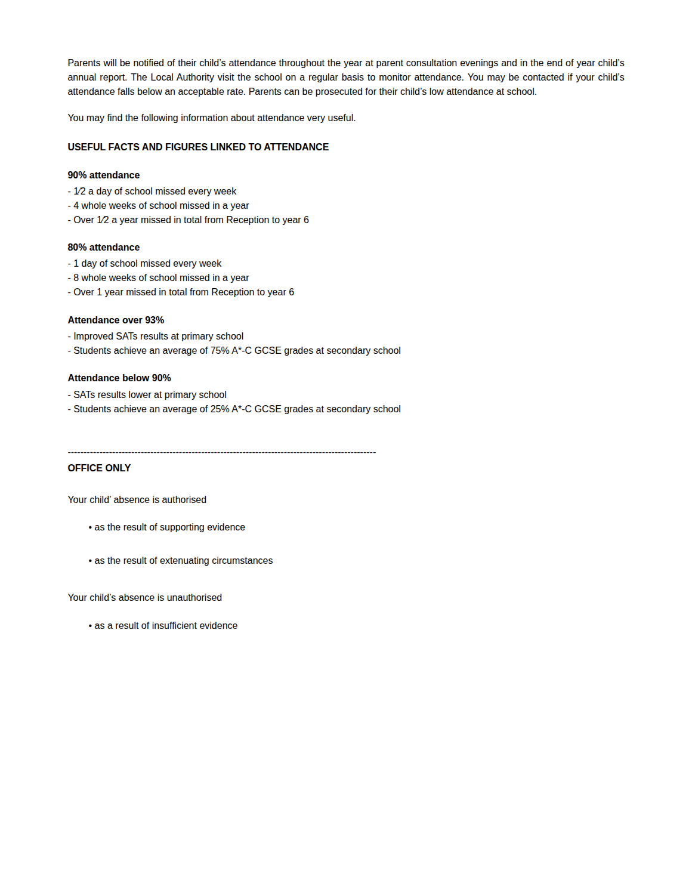Parents will be notified of their child’s attendance throughout the year at parent consultation evenings and in the end of year child’s annual report. The Local Authority visit the school on a regular basis to monitor attendance. You may be contacted if your child’s attendance falls below an acceptable rate. Parents can be prosecuted for their child’s low attendance at school.
You may find the following information about attendance very useful.
USEFUL FACTS AND FIGURES LINKED TO ATTENDANCE
90% attendance
- 1⁄2 a day of school missed every week
- 4 whole weeks of school missed in a year
- Over 1⁄2 a year missed in total from Reception to year 6
80% attendance
- 1 day of school missed every week
- 8 whole weeks of school missed in a year
- Over 1 year missed in total from Reception to year 6
Attendance over 93%
- Improved SATs results at primary school
- Students achieve an average of 75% A*-C GCSE grades at secondary school
Attendance below 90%
- SATs results lower at primary school
- Students achieve an average of 25% A*-C GCSE grades at secondary school
-------------------------------------------------------------------------------------------------
OFFICE ONLY
Your child’ absence is authorised
as the result of supporting evidence
as the result of extenuating circumstances
Your child’s absence is unauthorised
as a result of insufficient evidence